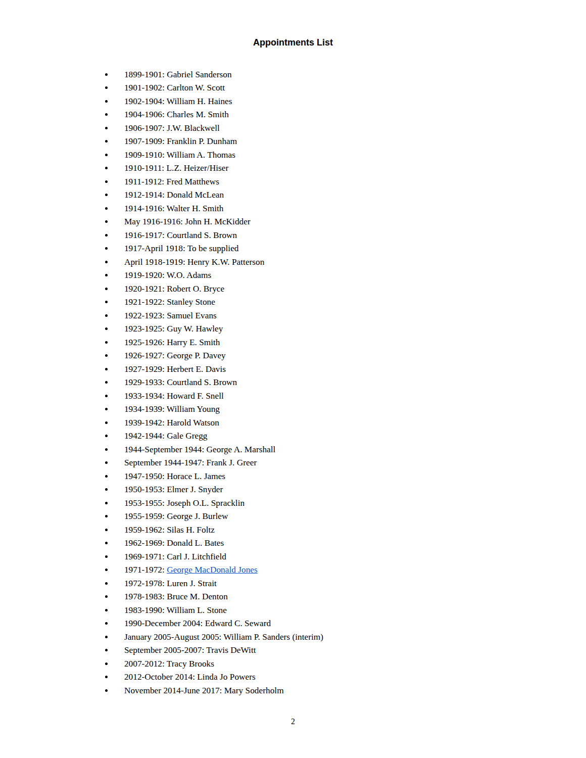Appointments List
1899-1901: Gabriel Sanderson
1901-1902: Carlton W. Scott
1902-1904: William H. Haines
1904-1906: Charles M. Smith
1906-1907: J.W. Blackwell
1907-1909: Franklin P. Dunham
1909-1910: William A. Thomas
1910-1911: L.Z. Heizer/Hiser
1911-1912: Fred Matthews
1912-1914: Donald McLean
1914-1916: Walter H. Smith
May 1916-1916: John H. McKidder
1916-1917: Courtland S. Brown
1917-April 1918: To be supplied
April 1918-1919: Henry K.W. Patterson
1919-1920: W.O. Adams
1920-1921: Robert O. Bryce
1921-1922: Stanley Stone
1922-1923: Samuel Evans
1923-1925: Guy W. Hawley
1925-1926: Harry E. Smith
1926-1927: George P. Davey
1927-1929: Herbert E. Davis
1929-1933: Courtland S. Brown
1933-1934: Howard F. Snell
1934-1939: William Young
1939-1942: Harold Watson
1942-1944: Gale Gregg
1944-September 1944: George A. Marshall
September 1944-1947: Frank J. Greer
1947-1950: Horace L. James
1950-1953: Elmer J. Snyder
1953-1955: Joseph O.L. Spracklin
1955-1959: George J. Burlew
1959-1962: Silas H. Foltz
1962-1969: Donald L. Bates
1969-1971: Carl J. Litchfield
1971-1972: George MacDonald Jones
1972-1978: Luren J. Strait
1978-1983: Bruce M. Denton
1983-1990: William L. Stone
1990-December 2004: Edward C. Seward
January 2005-August 2005: William P. Sanders (interim)
September 2005-2007: Travis DeWitt
2007-2012: Tracy Brooks
2012-October 2014: Linda Jo Powers
November 2014-June 2017: Mary Soderholm
2